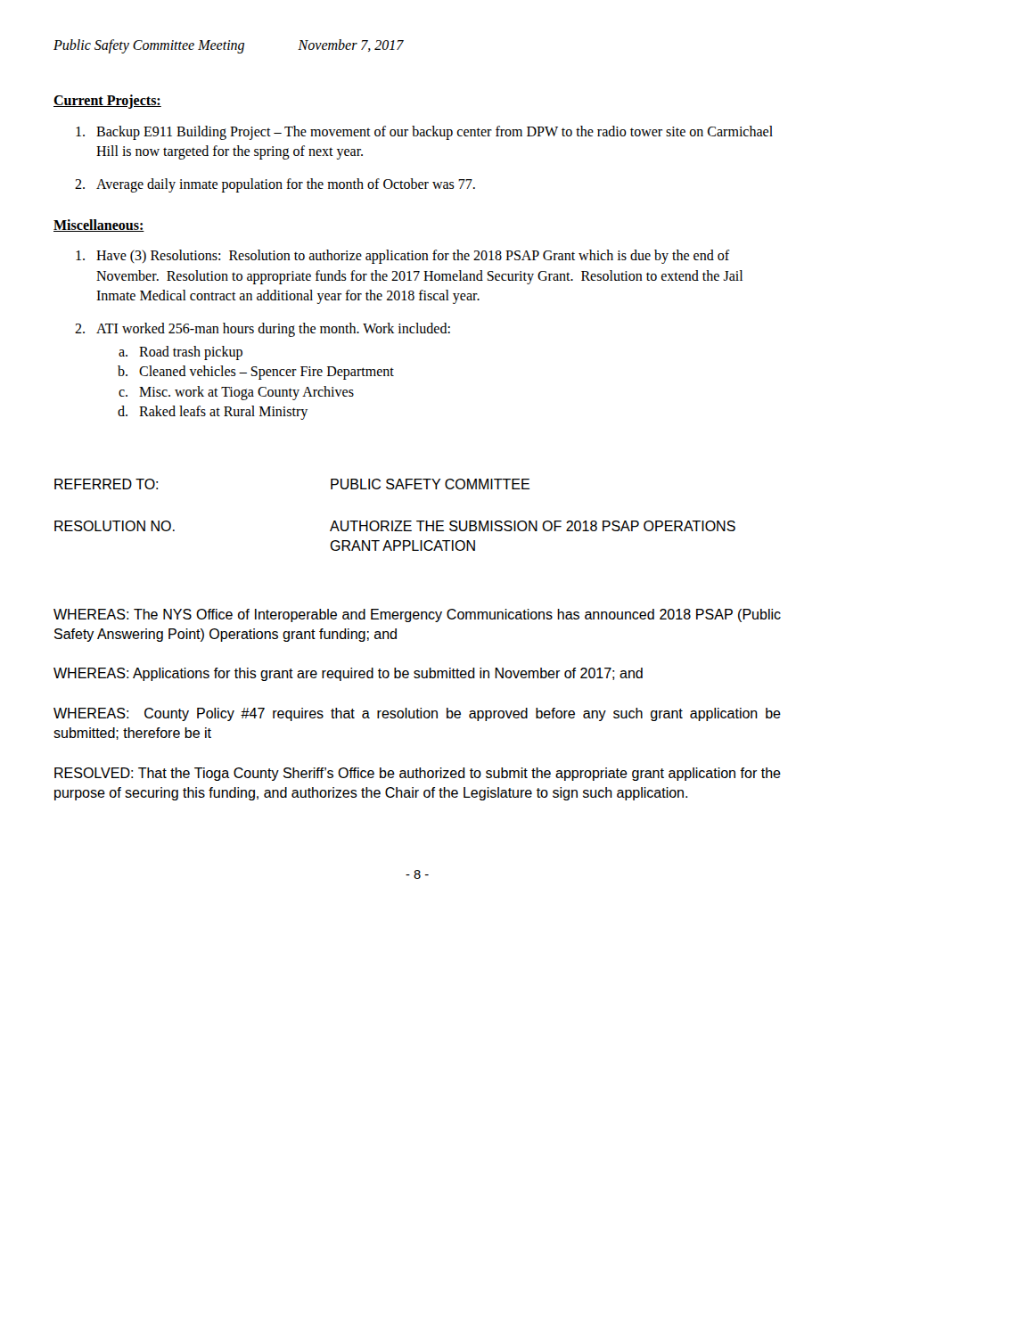Public Safety Committee Meeting November 7, 2017
Current Projects:
Backup E911 Building Project – The movement of our backup center from DPW to the radio tower site on Carmichael Hill is now targeted for the spring of next year.
Average daily inmate population for the month of October was 77.
Miscellaneous:
Have (3) Resolutions: Resolution to authorize application for the 2018 PSAP Grant which is due by the end of November. Resolution to appropriate funds for the 2017 Homeland Security Grant. Resolution to extend the Jail Inmate Medical contract an additional year for the 2018 fiscal year.
ATI worked 256-man hours during the month. Work included:
Road trash pickup
Cleaned vehicles – Spencer Fire Department
Misc. work at Tioga County Archives
Raked leafs at Rural Ministry
| REFERRED TO: | PUBLIC SAFETY COMMITTEE |
| RESOLUTION NO. | AUTHORIZE THE SUBMISSION OF 2018 PSAP OPERATIONS GRANT APPLICATION |
WHEREAS: The NYS Office of Interoperable and Emergency Communications has announced 2018 PSAP (Public Safety Answering Point) Operations grant funding; and
WHEREAS: Applications for this grant are required to be submitted in November of 2017; and
WHEREAS: County Policy #47 requires that a resolution be approved before any such grant application be submitted; therefore be it
RESOLVED: That the Tioga County Sheriff’s Office be authorized to submit the appropriate grant application for the purpose of securing this funding, and authorizes the Chair of the Legislature to sign such application.
- 8 -